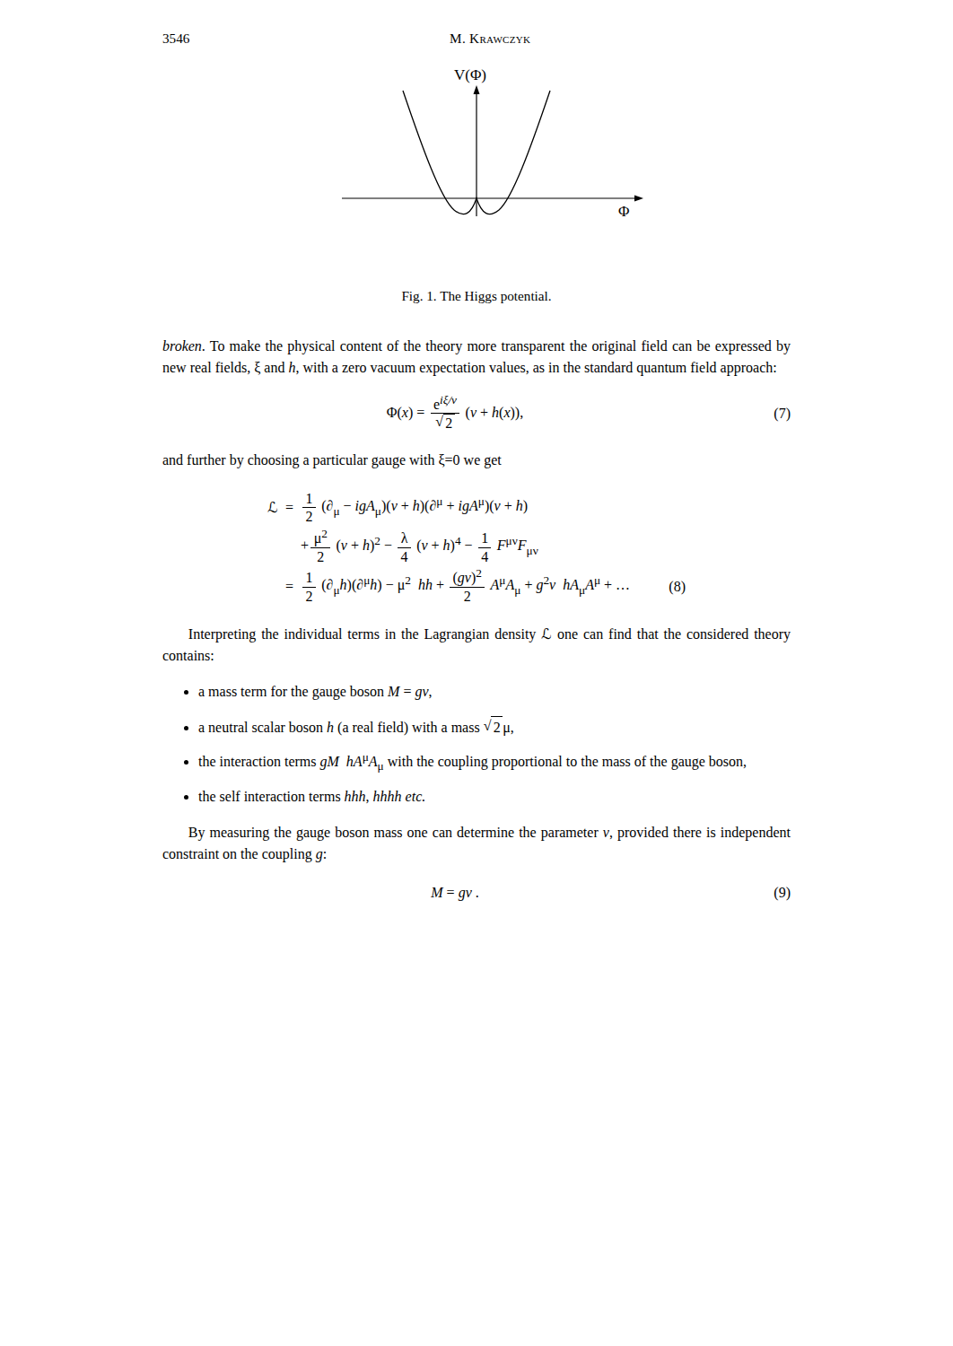3546 M. Krawczyk
V(Φ) Φ
Fig. 1. The Higgs potential.
broken. To make the physical content of the theory more transparent the original field can be expressed by new real fields, ξ and h, with a zero vacuum expectation values, as in the standard quantum field approach:
Φ(x) = eiξ/v 2 (v + h(x)), (7)
and further by choosing a particular gauge with ξ=0 we get
| ℒ | = | 1 2 (∂ μ − igA μ )( v + h )(∂ μ + igA μ )( v + h ) | |
| | | + μ 2 2 ( v + h ) 2 − λ 4 ( v + h ) 4 − 1 4 F μν F μν | |
| | = | 1 2 (∂ μ h )(∂ μ h ) − μ 2 hh + ( gv ) 2 2 A μ A μ + g 2 v hA μ A μ + … | (8) |
Interpreting the individual terms in the Lagrangian density ℒ one can find that the considered theory contains:
a mass term for the gauge boson M = gv,
a neutral scalar boson h (a real field) with a mass 2μ,
the interaction terms gM hAμAμ with the coupling proportional to the mass of the gauge boson,
the self interaction terms hhh, hhhh etc.
By measuring the gauge boson mass one can determine the parameter v, provided there is independent constraint on the coupling g:
M = gv . (9)